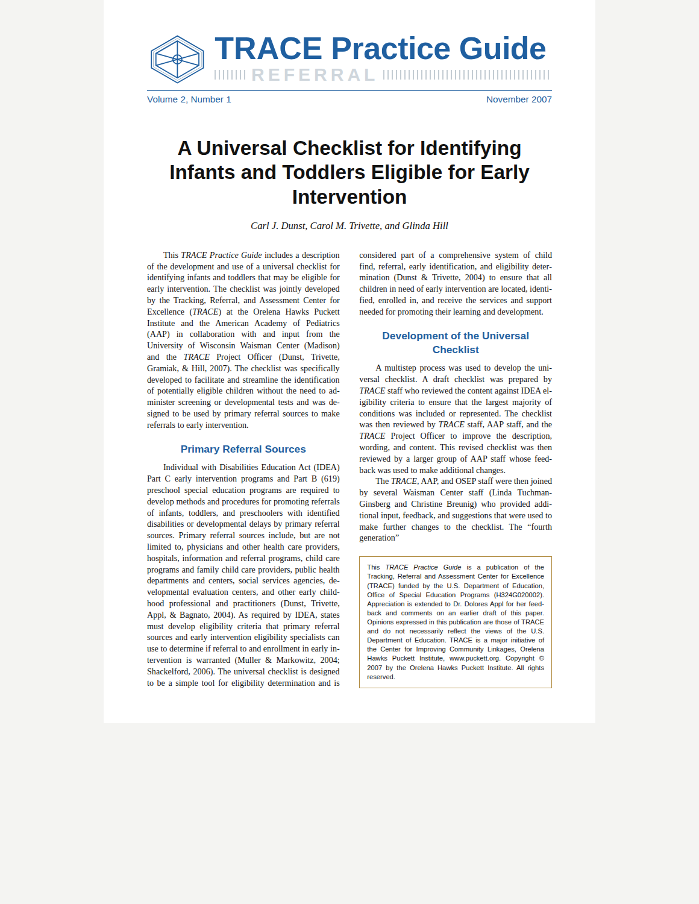TRACE Practice Guide
REFERRAL
Volume 2, Number 1 November 2007
A Universal Checklist for Identifying Infants and Toddlers Eligible for Early Intervention
Carl J. Dunst, Carol M. Trivette, and Glinda Hill
This TRACE Practice Guide includes a description of the development and use of a universal checklist for identifying infants and toddlers that may be eligible for early intervention. The checklist was jointly developed by the Tracking, Referral, and Assessment Center for Excellence (TRACE) at the Orelena Hawks Puckett Institute and the American Academy of Pediatrics (AAP) in collaboration with and input from the University of Wisconsin Waisman Center (Madison) and the TRACE Project Officer (Dunst, Trivette, Gramiak, & Hill, 2007). The checklist was specifically developed to facilitate and streamline the identification of potentially eligible children without the need to administer screening or developmental tests and was designed to be used by primary referral sources to make referrals to early intervention.
Primary Referral Sources
Individual with Disabilities Education Act (IDEA) Part C early intervention programs and Part B (619) preschool special education programs are required to develop methods and procedures for promoting referrals of infants, toddlers, and preschoolers with identified disabilities or developmental delays by primary referral sources. Primary referral sources include, but are not limited to, physicians and other health care providers, hospitals, information and referral programs, child care programs and family child care providers, public health departments and centers, social services agencies, developmental evaluation centers, and other early childhood professional and practitioners (Dunst, Trivette, Appl, & Bagnato, 2004). As required by IDEA, states must develop eligibility criteria that primary referral sources and early intervention eligibility specialists can use to determine if referral to and enrollment in early intervention is warranted (Muller & Markowitz, 2004; Shackelford, 2006). The universal checklist is designed to be a simple tool for eligibility determination and is considered part of a comprehensive system of child find, referral, early identification, and eligibility determination (Dunst & Trivette, 2004) to ensure that all children in need of early intervention are located, identified, enrolled in, and receive the services and support needed for promoting their learning and development.
Development of the Universal Checklist
A multistep process was used to develop the universal checklist. A draft checklist was prepared by TRACE staff who reviewed the content against IDEA eligibility criteria to ensure that the largest majority of conditions was included or represented. The checklist was then reviewed by TRACE staff, AAP staff, and the TRACE Project Officer to improve the description, wording, and content. This revised checklist was then reviewed by a larger group of AAP staff whose feedback was used to make additional changes.
The TRACE, AAP, and OSEP staff were then joined by several Waisman Center staff (Linda Tuchman-Ginsberg and Christine Breunig) who provided additional input, feedback, and suggestions that were used to make further changes to the checklist. The “fourth generation”
This TRACE Practice Guide is a publication of the Tracking, Referral and Assessment Center for Excellence (TRACE) funded by the U.S. Department of Education, Office of Special Education Programs (H324G020002). Appreciation is extended to Dr. Dolores Appl for her feedback and comments on an earlier draft of this paper. Opinions expressed in this publication are those of TRACE and do not necessarily reflect the views of the U.S. Department of Education. TRACE is a major initiative of the Center for Improving Community Linkages, Orelena Hawks Puckett Institute, www.puckett.org. Copyright © 2007 by the Orelena Hawks Puckett Institute. All rights reserved.